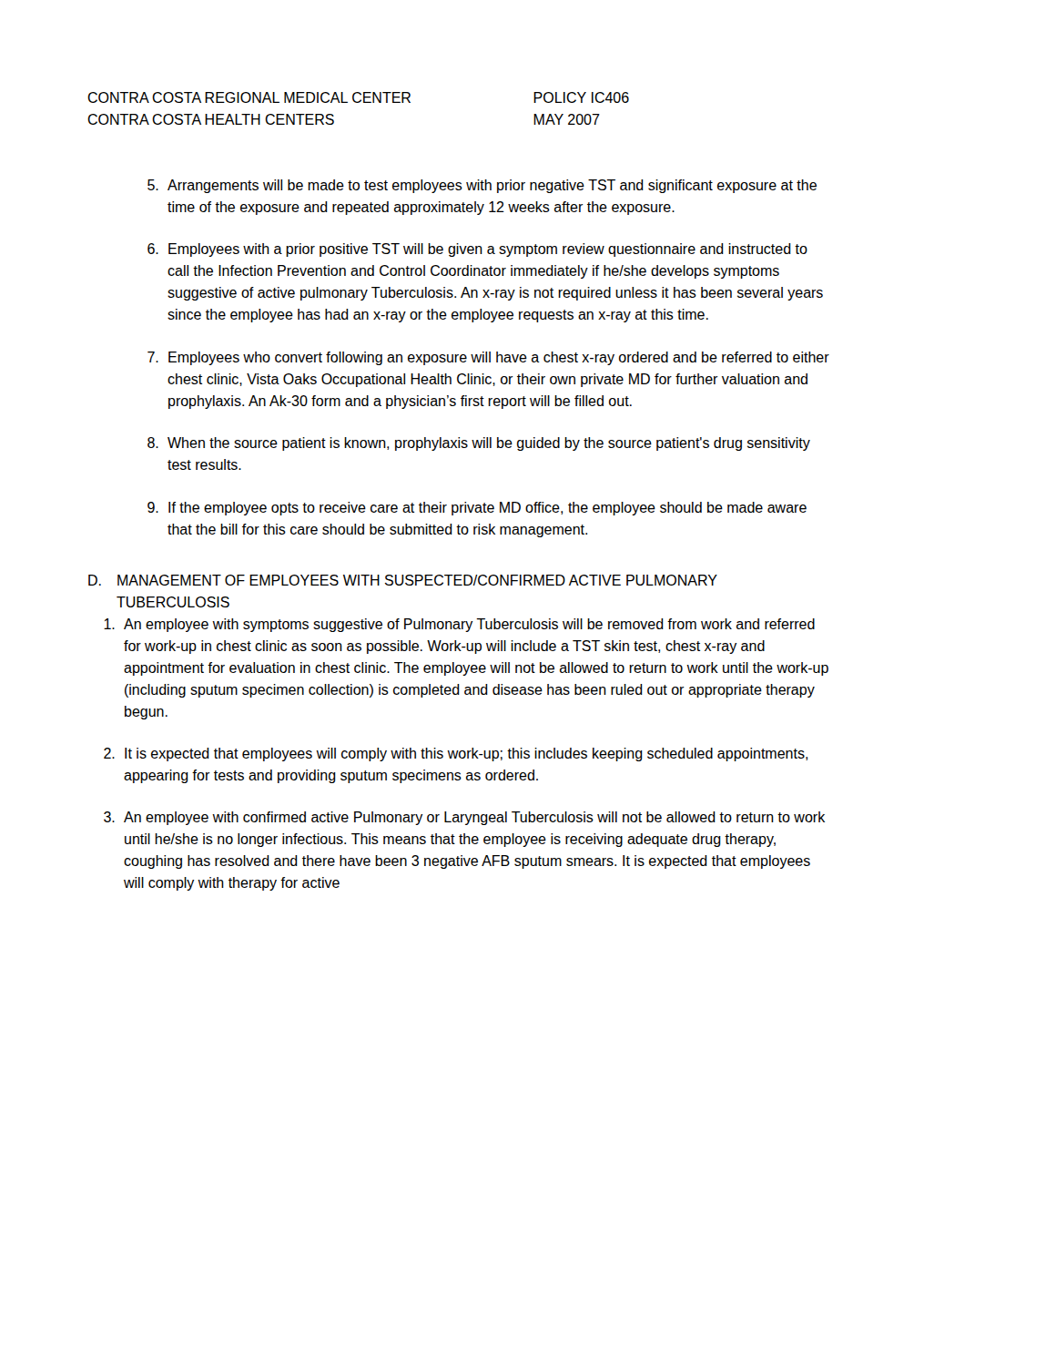Contra Costa Regional Medical Center
Policy IC406
Contra Costa Health Centers
May 2007
Arrangements will be made to test employees with prior negative TST and significant exposure at the time of the exposure and repeated approximately 12 weeks after the exposure.
Employees with a prior positive TST will be given a symptom review questionnaire and instructed to call the Infection Prevention and Control Coordinator immediately if he/she develops symptoms suggestive of active pulmonary Tuberculosis. An x-ray is not required unless it has been several years since the employee has had an x-ray or the employee requests an x-ray at this time.
Employees who convert following an exposure will have a chest x-ray ordered and be referred to either chest clinic, Vista Oaks Occupational Health Clinic, or their own private MD for further valuation and prophylaxis. An Ak-30 form and a physician’s first report will be filled out.
When the source patient is known, prophylaxis will be guided by the source patient's drug sensitivity test results.
If the employee opts to receive care at their private MD office, the employee should be made aware that the bill for this care should be submitted to risk management.
D. Management of Employees with Suspected/Confirmed Active Pulmonary Tuberculosis
An employee with symptoms suggestive of Pulmonary Tuberculosis will be removed from work and referred for work-up in chest clinic as soon as possible. Work-up will include a TST skin test, chest x-ray and appointment for evaluation in chest clinic. The employee will not be allowed to return to work until the work-up (including sputum specimen collection) is completed and disease has been ruled out or appropriate therapy begun.
It is expected that employees will comply with this work-up; this includes keeping scheduled appointments, appearing for tests and providing sputum specimens as ordered.
An employee with confirmed active Pulmonary or Laryngeal Tuberculosis will not be allowed to return to work until he/she is no longer infectious. This means that the employee is receiving adequate drug therapy, coughing has resolved and there have been 3 negative AFB sputum smears. It is expected that employees will comply with therapy for active